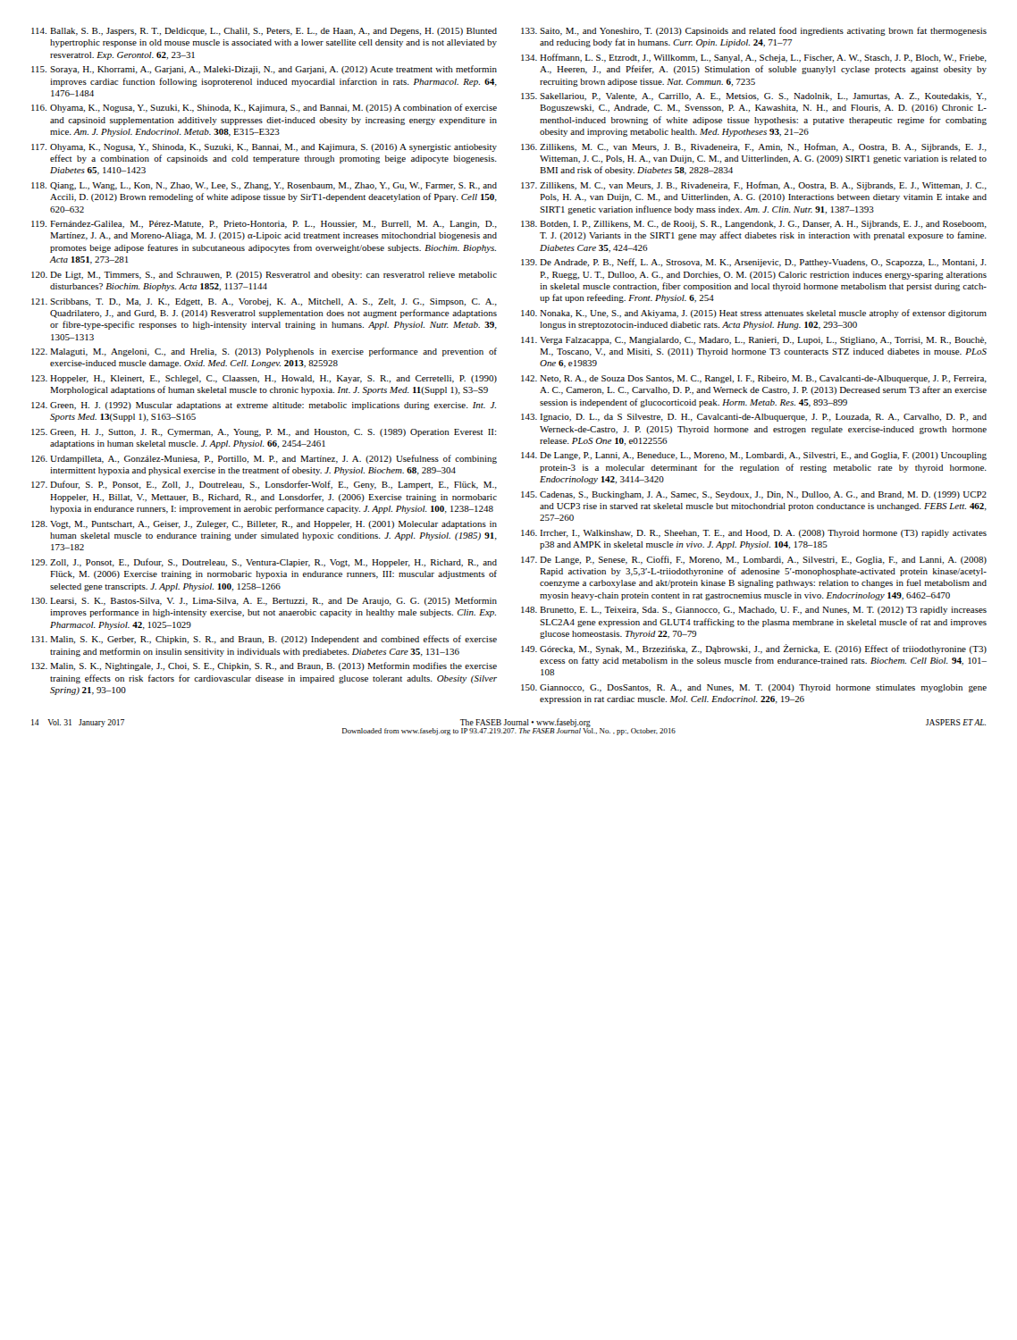Ballak, S. B., Jaspers, R. T., Deldicque, L., Chalil, S., Peters, E. L., de Haan, A., and Degens, H. (2015) Blunted hypertrophic response in old mouse muscle is associated with a lower satellite cell density and is not alleviated by resveratrol. Exp. Gerontol. 62, 23–31
Soraya, H., Khorrami, A., Garjani, A., Maleki-Dizaji, N., and Garjani, A. (2012) Acute treatment with metformin improves cardiac function following isoproterenol induced myocardial infarction in rats. Pharmacol. Rep. 64, 1476–1484
Ohyama, K., Nogusa, Y., Suzuki, K., Shinoda, K., Kajimura, S., and Bannai, M. (2015) A combination of exercise and capsinoid supplementation additively suppresses diet-induced obesity by increasing energy expenditure in mice. Am. J. Physiol. Endocrinol. Metab. 308, E315–E323
Ohyama, K., Nogusa, Y., Shinoda, K., Suzuki, K., Bannai, M., and Kajimura, S. (2016) A synergistic antiobesity effect by a combination of capsinoids and cold temperature through promoting beige adipocyte biogenesis. Diabetes 65, 1410–1423
Qiang, L., Wang, L., Kon, N., Zhao, W., Lee, S., Zhang, Y., Rosenbaum, M., Zhao, Y., Gu, W., Farmer, S. R., and Accili, D. (2012) Brown remodeling of white adipose tissue by SirT1-dependent deacetylation of Pparγ. Cell 150, 620–632
Fernández-Galilea, M., Pérez-Matute, P., Prieto-Hontoria, P. L., Houssier, M., Burrell, M. A., Langin, D., Martínez, J. A., and Moreno-Aliaga, M. J. (2015) α-Lipoic acid treatment increases mitochondrial biogenesis and promotes beige adipose features in subcutaneous adipocytes from overweight/obese subjects. Biochim. Biophys. Acta 1851, 273–281
De Ligt, M., Timmers, S., and Schrauwen, P. (2015) Resveratrol and obesity: can resveratrol relieve metabolic disturbances? Biochim. Biophys. Acta 1852, 1137–1144
Scribbans, T. D., Ma, J. K., Edgett, B. A., Vorobej, K. A., Mitchell, A. S., Zelt, J. G., Simpson, C. A., Quadrilatero, J., and Gurd, B. J. (2014) Resveratrol supplementation does not augment performance adaptations or fibre-type-specific responses to high-intensity interval training in humans. Appl. Physiol. Nutr. Metab. 39, 1305–1313
Malaguti, M., Angeloni, C., and Hrelia, S. (2013) Polyphenols in exercise performance and prevention of exercise-induced muscle damage. Oxid. Med. Cell. Longev. 2013, 825928
Hoppeler, H., Kleinert, E., Schlegel, C., Claassen, H., Howald, H., Kayar, S. R., and Cerretelli, P. (1990) Morphological adaptations of human skeletal muscle to chronic hypoxia. Int. J. Sports Med. 11(Suppl 1), S3–S9
Green, H. J. (1992) Muscular adaptations at extreme altitude: metabolic implications during exercise. Int. J. Sports Med. 13(Suppl 1), S163–S165
Green, H. J., Sutton, J. R., Cymerman, A., Young, P. M., and Houston, C. S. (1989) Operation Everest II: adaptations in human skeletal muscle. J. Appl. Physiol. 66, 2454–2461
Urdampilleta, A., González-Muniesa, P., Portillo, M. P., and Martínez, J. A. (2012) Usefulness of combining intermittent hypoxia and physical exercise in the treatment of obesity. J. Physiol. Biochem. 68, 289–304
Dufour, S. P., Ponsot, E., Zoll, J., Doutreleau, S., Lonsdorfer-Wolf, E., Geny, B., Lampert, E., Flück, M., Hoppeler, H., Billat, V., Mettauer, B., Richard, R., and Lonsdorfer, J. (2006) Exercise training in normobaric hypoxia in endurance runners, I: improvement in aerobic performance capacity. J. Appl. Physiol. 100, 1238–1248
Vogt, M., Puntschart, A., Geiser, J., Zuleger, C., Billeter, R., and Hoppeler, H. (2001) Molecular adaptations in human skeletal muscle to endurance training under simulated hypoxic conditions. J. Appl. Physiol. (1985) 91, 173–182
Zoll, J., Ponsot, E., Dufour, S., Doutreleau, S., Ventura-Clapier, R., Vogt, M., Hoppeler, H., Richard, R., and Flück, M. (2006) Exercise training in normobaric hypoxia in endurance runners, III: muscular adjustments of selected gene transcripts. J. Appl. Physiol. 100, 1258–1266
Learsi, S. K., Bastos-Silva, V. J., Lima-Silva, A. E., Bertuzzi, R., and De Araujo, G. G. (2015) Metformin improves performance in high-intensity exercise, but not anaerobic capacity in healthy male subjects. Clin. Exp. Pharmacol. Physiol. 42, 1025–1029
Malin, S. K., Gerber, R., Chipkin, S. R., and Braun, B. (2012) Independent and combined effects of exercise training and metformin on insulin sensitivity in individuals with prediabetes. Diabetes Care 35, 131–136
Malin, S. K., Nightingale, J., Choi, S. E., Chipkin, S. R., and Braun, B. (2013) Metformin modifies the exercise training effects on risk factors for cardiovascular disease in impaired glucose tolerant adults. Obesity (Silver Spring) 21, 93–100
Saito, M., and Yoneshiro, T. (2013) Capsinoids and related food ingredients activating brown fat thermogenesis and reducing body fat in humans. Curr. Opin. Lipidol. 24, 71–77
Hoffmann, L. S., Etzrodt, J., Willkomm, L., Sanyal, A., Scheja, L., Fischer, A. W., Stasch, J. P., Bloch, W., Friebe, A., Heeren, J., and Pfeifer, A. (2015) Stimulation of soluble guanylyl cyclase protects against obesity by recruiting brown adipose tissue. Nat. Commun. 6, 7235
Sakellariou, P., Valente, A., Carrillo, A. E., Metsios, G. S., Nadolnik, L., Jamurtas, A. Z., Koutedakis, Y., Boguszewski, C., Andrade, C. M., Svensson, P. A., Kawashita, N. H., and Flouris, A. D. (2016) Chronic L-menthol-induced browning of white adipose tissue hypothesis: a putative therapeutic regime for combating obesity and improving metabolic health. Med. Hypotheses 93, 21–26
Zillikens, M. C., van Meurs, J. B., Rivadeneira, F., Amin, N., Hofman, A., Oostra, B. A., Sijbrands, E. J., Witteman, J. C., Pols, H. A., van Duijn, C. M., and Uitterlinden, A. G. (2009) SIRT1 genetic variation is related to BMI and risk of obesity. Diabetes 58, 2828–2834
Zillikens, M. C., van Meurs, J. B., Rivadeneira, F., Hofman, A., Oostra, B. A., Sijbrands, E. J., Witteman, J. C., Pols, H. A., van Duijn, C. M., and Uitterlinden, A. G. (2010) Interactions between dietary vitamin E intake and SIRT1 genetic variation influence body mass index. Am. J. Clin. Nutr. 91, 1387–1393
Botden, I. P., Zillikens, M. C., de Rooij, S. R., Langendonk, J. G., Danser, A. H., Sijbrands, E. J., and Roseboom, T. J. (2012) Variants in the SIRT1 gene may affect diabetes risk in interaction with prenatal exposure to famine. Diabetes Care 35, 424–426
De Andrade, P. B., Neff, L. A., Strosova, M. K., Arsenijevic, D., Patthey-Vuadens, O., Scapozza, L., Montani, J. P., Ruegg, U. T., Dulloo, A. G., and Dorchies, O. M. (2015) Caloric restriction induces energy-sparing alterations in skeletal muscle contraction, fiber composition and local thyroid hormone metabolism that persist during catch-up fat upon refeeding. Front. Physiol. 6, 254
Nonaka, K., Une, S., and Akiyama, J. (2015) Heat stress attenuates skeletal muscle atrophy of extensor digitorum longus in streptozotocin-induced diabetic rats. Acta Physiol. Hung. 102, 293–300
Verga Falzacappa, C., Mangialardo, C., Madaro, L., Ranieri, D., Lupoi, L., Stigliano, A., Torrisi, M. R., Bouchè, M., Toscano, V., and Misiti, S. (2011) Thyroid hormone T3 counteracts STZ induced diabetes in mouse. PLoS One 6, e19839
Neto, R. A., de Souza Dos Santos, M. C., Rangel, I. F., Ribeiro, M. B., Cavalcanti-de-Albuquerque, J. P., Ferreira, A. C., Cameron, L. C., Carvalho, D. P., and Werneck de Castro, J. P. (2013) Decreased serum T3 after an exercise session is independent of glucocorticoid peak. Horm. Metab. Res. 45, 893–899
Ignacio, D. L., da S Silvestre, D. H., Cavalcanti-de-Albuquerque, J. P., Louzada, R. A., Carvalho, D. P., and Werneck-de-Castro, J. P. (2015) Thyroid hormone and estrogen regulate exercise-induced growth hormone release. PLoS One 10, e0122556
De Lange, P., Lanni, A., Beneduce, L., Moreno, M., Lombardi, A., Silvestri, E., and Goglia, F. (2001) Uncoupling protein-3 is a molecular determinant for the regulation of resting metabolic rate by thyroid hormone. Endocrinology 142, 3414–3420
Cadenas, S., Buckingham, J. A., Samec, S., Seydoux, J., Din, N., Dulloo, A. G., and Brand, M. D. (1999) UCP2 and UCP3 rise in starved rat skeletal muscle but mitochondrial proton conductance is unchanged. FEBS Lett. 462, 257–260
Irrcher, I., Walkinshaw, D. R., Sheehan, T. E., and Hood, D. A. (2008) Thyroid hormone (T3) rapidly activates p38 and AMPK in skeletal muscle in vivo. J. Appl. Physiol. 104, 178–185
De Lange, P., Senese, R., Cioffi, F., Moreno, M., Lombardi, A., Silvestri, E., Goglia, F., and Lanni, A. (2008) Rapid activation by 3,5,3′-L-triiodothyronine of adenosine 5′-monophosphate-activated protein kinase/acetyl-coenzyme a carboxylase and akt/protein kinase B signaling pathways: relation to changes in fuel metabolism and myosin heavy-chain protein content in rat gastrocnemius muscle in vivo. Endocrinology 149, 6462–6470
Brunetto, E. L., Teixeira, Sda. S., Giannocco, G., Machado, U. F., and Nunes, M. T. (2012) T3 rapidly increases SLC2A4 gene expression and GLUT4 trafficking to the plasma membrane in skeletal muscle of rat and improves glucose homeostasis. Thyroid 22, 70–79
Górecka, M., Synak, M., Brzezińska, Z., Dąbrowski, J., and Żernicka, E. (2016) Effect of triiodothyronine (T3) excess on fatty acid metabolism in the soleus muscle from endurance-trained rats. Biochem. Cell Biol. 94, 101–108
Giannocco, G., DosSantos, R. A., and Nunes, M. T. (2004) Thyroid hormone stimulates myoglobin gene expression in rat cardiac muscle. Mol. Cell. Endocrinol. 226, 19–26
14 Vol. 31 January 2017
The FASEB Journal • www.fasebj.org
JASPERS ET AL.
Downloaded from www.fasebj.org to IP 93.47.219.207. The FASEB Journal Vol., No. , pp:, October, 2016